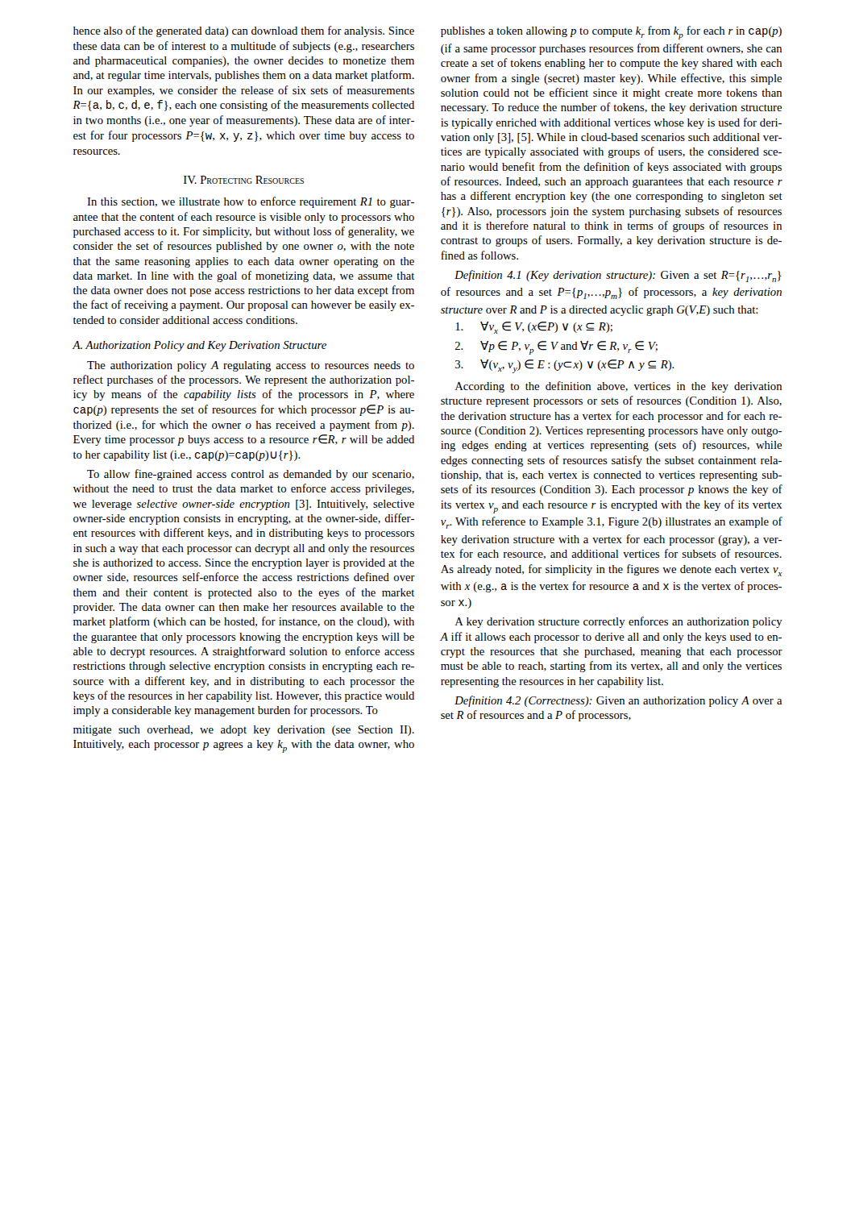hence also of the generated data) can download them for analysis. Since these data can be of interest to a multitude of subjects (e.g., researchers and pharmaceutical companies), the owner decides to monetize them and, at regular time intervals, publishes them on a data market platform. In our examples, we consider the release of six sets of measurements R={a, b, c, d, e, f}, each one consisting of the measurements collected in two months (i.e., one year of measurements). These data are of interest for four processors P={w, x, y, z}, which over time buy access to resources.
IV. Protecting Resources
In this section, we illustrate how to enforce requirement R1 to guarantee that the content of each resource is visible only to processors who purchased access to it. For simplicity, but without loss of generality, we consider the set of resources published by one owner o, with the note that the same reasoning applies to each data owner operating on the data market. In line with the goal of monetizing data, we assume that the data owner does not pose access restrictions to her data except from the fact of receiving a payment. Our proposal can however be easily extended to consider additional access conditions.
A. Authorization Policy and Key Derivation Structure
The authorization policy A regulating access to resources needs to reflect purchases of the processors. We represent the authorization policy by means of the capability lists of the processors in P, where cap(p) represents the set of resources for which processor p∈P is authorized (i.e., for which the owner o has received a payment from p). Every time processor p buys access to a resource r∈R, r will be added to her capability list (i.e., cap(p)=cap(p)∪{r}).
To allow fine-grained access control as demanded by our scenario, without the need to trust the data market to enforce access privileges, we leverage selective owner-side encryption [3]. Intuitively, selective owner-side encryption consists in encrypting, at the owner-side, different resources with different keys, and in distributing keys to processors in such a way that each processor can decrypt all and only the resources she is authorized to access. Since the encryption layer is provided at the owner side, resources self-enforce the access restrictions defined over them and their content is protected also to the eyes of the market provider. The data owner can then make her resources available to the market platform (which can be hosted, for instance, on the cloud), with the guarantee that only processors knowing the encryption keys will be able to decrypt resources. A straightforward solution to enforce access restrictions through selective encryption consists in encrypting each resource with a different key, and in distributing to each processor the keys of the resources in her capability list. However, this practice would imply a considerable key management burden for processors. To
mitigate such overhead, we adopt key derivation (see Section II). Intuitively, each processor p agrees a key kp with the data owner, who publishes a token allowing p to compute kr from kp for each r in cap(p) (if a same processor purchases resources from different owners, she can create a set of tokens enabling her to compute the key shared with each owner from a single (secret) master key). While effective, this simple solution could not be efficient since it might create more tokens than necessary. To reduce the number of tokens, the key derivation structure is typically enriched with additional vertices whose key is used for derivation only [3], [5]. While in cloud-based scenarios such additional vertices are typically associated with groups of users, the considered scenario would benefit from the definition of keys associated with groups of resources. Indeed, such an approach guarantees that each resource r has a different encryption key (the one corresponding to singleton set {r}). Also, processors join the system purchasing subsets of resources and it is therefore natural to think in terms of groups of resources in contrast to groups of users. Formally, a key derivation structure is defined as follows.
Definition 4.1 (Key derivation structure): Given a set R={r1,…,rn} of resources and a set P={p1,…,pm} of processors, a key derivation structure over R and P is a directed acyclic graph G(V,E) such that:
∀vx ∈ V, (x∈P) ∨ (x ⊆ R);
∀p ∈ P, vp ∈ V and ∀r ∈ R, vr ∈ V;
∀(vx, vy) ∈ E : (y⊂x) ∨ (x∈P ∧ y ⊆ R).
According to the definition above, vertices in the key derivation structure represent processors or sets of resources (Condition 1). Also, the derivation structure has a vertex for each processor and for each resource (Condition 2). Vertices representing processors have only outgoing edges ending at vertices representing (sets of) resources, while edges connecting sets of resources satisfy the subset containment relationship, that is, each vertex is connected to vertices representing subsets of its resources (Condition 3). Each processor p knows the key of its vertex vp and each resource r is encrypted with the key of its vertex vr. With reference to Example 3.1, Figure 2(b) illustrates an example of key derivation structure with a vertex for each processor (gray), a vertex for each resource, and additional vertices for subsets of resources. As already noted, for simplicity in the figures we denote each vertex vx with x (e.g., a is the vertex for resource a and x is the vertex of processor x.)
A key derivation structure correctly enforces an authorization policy A iff it allows each processor to derive all and only the keys used to encrypt the resources that she purchased, meaning that each processor must be able to reach, starting from its vertex, all and only the vertices representing the resources in her capability list.
Definition 4.2 (Correctness): Given an authorization policy A over a set R of resources and a P of processors,